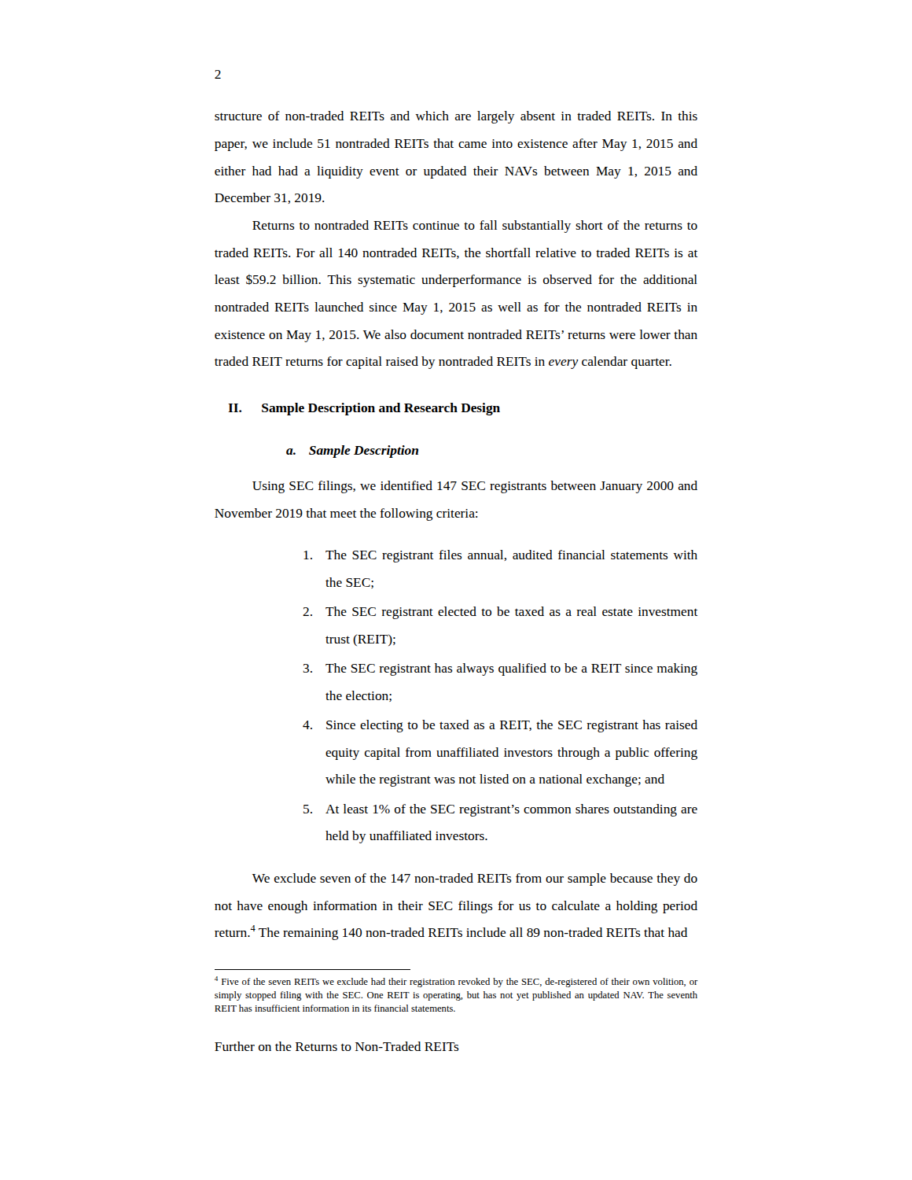2
structure of non-traded REITs and which are largely absent in traded REITs. In this paper, we include 51 nontraded REITs that came into existence after May 1, 2015 and either had had a liquidity event or updated their NAVs between May 1, 2015 and December 31, 2019.
Returns to nontraded REITs continue to fall substantially short of the returns to traded REITs. For all 140 nontraded REITs, the shortfall relative to traded REITs is at least $59.2 billion. This systematic underperformance is observed for the additional nontraded REITs launched since May 1, 2015 as well as for the nontraded REITs in existence on May 1, 2015. We also document nontraded REITs’ returns were lower than traded REIT returns for capital raised by nontraded REITs in every calendar quarter.
II. Sample Description and Research Design
a. Sample Description
Using SEC filings, we identified 147 SEC registrants between January 2000 and November 2019 that meet the following criteria:
The SEC registrant files annual, audited financial statements with the SEC;
The SEC registrant elected to be taxed as a real estate investment trust (REIT);
The SEC registrant has always qualified to be a REIT since making the election;
Since electing to be taxed as a REIT, the SEC registrant has raised equity capital from unaffiliated investors through a public offering while the registrant was not listed on a national exchange; and
At least 1% of the SEC registrant’s common shares outstanding are held by unaffiliated investors.
We exclude seven of the 147 non-traded REITs from our sample because they do not have enough information in their SEC filings for us to calculate a holding period return.4 The remaining 140 non-traded REITs include all 89 non-traded REITs that had
4 Five of the seven REITs we exclude had their registration revoked by the SEC, de-registered of their own volition, or simply stopped filing with the SEC. One REIT is operating, but has not yet published an updated NAV. The seventh REIT has insufficient information in its financial statements.
Further on the Returns to Non-Traded REITs